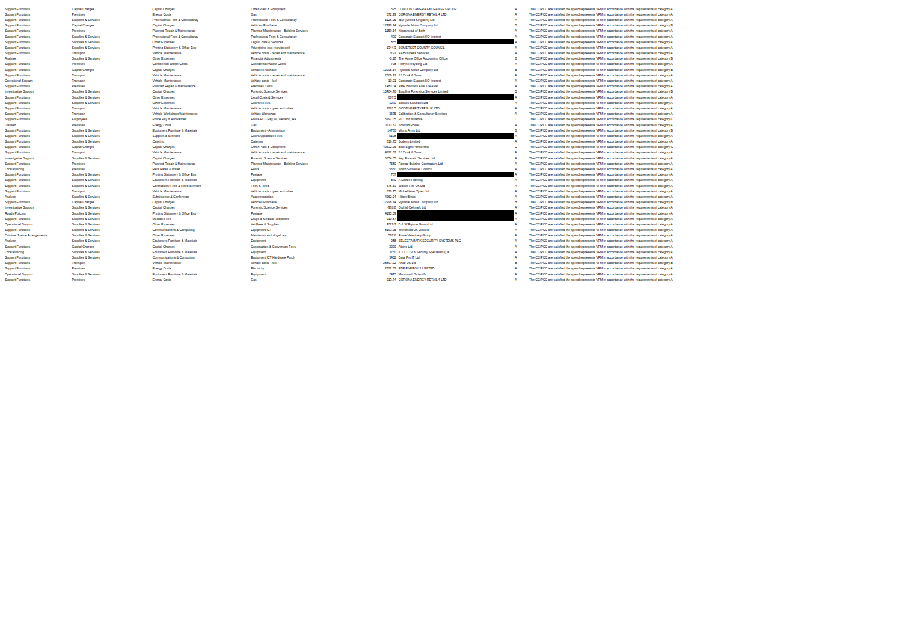| Support Functions | Capital Charges | Capital Charges | Other Plant & Equipment | 595 | LONDON CAMERA EXCHANGE GROUP | A | The CC/PCC are satisfied the spend represents VFM in accordance with the requirements of category A |
| Support Functions | Premises | Energy Costs | Gas | 572.99 | CORONA ENERGY RETAIL 4 LTD | A | The CC/PCC are satisfied the spend represents VFM in accordance with the requirements of category A |
| Support Functions | Supplies & Services | Professional Fees & Consultancy | Professional Fees & Consultancy | 5126.25 | IBM (United Kingdom) Ltd | A | The CC/PCC are satisfied the spend represents VFM in accordance with the requirements of category A |
| Support Functions | Capital Charges | Capital Charges | Vehicles Purchase | 12398.14 | Hyundai Motor Company Ltd | B | The CC/PCC are satisfied the spend represents VFM in accordance with the requirements of category B |
| Support Functions | Premises | Planned Repair & Maintenance | Planned Maintenance - Building Services | 1159.54 | Kingsmead of Bath | A | The CC/PCC are satisfied the spend represents VFM in accordance with the requirements of category A |
| Support Functions | Supplies & Services | Professional Fees & Consultancy | Professional Fees & Consultancy | 490 | Corporate Support HQ Imprest | A | The CC/PCC are satisfied the spend represents VFM in accordance with the requirements of category A |
| Support Functions | Supplies & Services | Other Expenses | Legal Costs & Services | 855 | REDACTED | A | The CC/PCC are satisfied the spend represents VFM in accordance with the requirements of category A |
| Support Functions | Supplies & Services | Printing Stationery & Office Exp | Advertising (not recruitment) | 1344.3 | SOMERSET COUNTY COUNCIL | A | The CC/PCC are satisfied the spend represents VFM in accordance with the requirements of category A |
| Support Functions | Transport | Vehicle Maintenance | Vehicle costs - repair and maintenance | 2191 | AA Business Services | A | The CC/PCC are satisfied the spend represents VFM in accordance with the requirements of category A |
| Analyse | Supplies & Services | Other Expenses | Financial Adjustments | -0.28 | The Home Office Accounting Officer | B | The CC/PCC are satisfied the spend represents VFM in accordance with the requirements of category B |
| Support Functions | Premises | Confidential Waste Costs | Confidential Waste Costs | 798 | Perrys Recycling Ltd | A | The CC/PCC are satisfied the spend represents VFM in accordance with the requirements of category A |
| Support Functions | Capital Charges | Capital Charges | Vehicles Purchase | 12398.14 | Hyundai Motor Company Ltd | B | The CC/PCC are satisfied the spend represents VFM in accordance with the requirements of category B |
| Support Functions | Transport | Vehicle Maintenance | Vehicle costs - repair and maintenance | 2569.31 | SJ Cook & Sons | A | The CC/PCC are satisfied the spend represents VFM in accordance with the requirements of category A |
| Operational Support | Transport | Vehicle Maintenance | Vehicle costs - fuel | 10.01 | Corporate Support HQ Imprest | A | The CC/PCC are satisfied the spend represents VFM in accordance with the requirements of category A |
| Support Functions | Premises | Planned Repair & Maintenance | Premises Costs | 1480.04 | AMP Biomass Fuel T/A AMP | A | The CC/PCC are satisfied the spend represents VFM in accordance with the requirements of category A |
| Investigative Support | Supplies & Services | Capital Charges | Forensic Science Services | 10404.76 | Eurofins Forensics Services Limited | B | The CC/PCC are satisfied the spend represents VFM in accordance with the requirements of category B |
| Support Functions | Supplies & Services | Other Expenses | Legal Costs & Services | 687.5 | REDACTED | A | The CC/PCC are satisfied the spend represents VFM in accordance with the requirements of category A |
| Support Functions | Supplies & Services | Other Expenses | Courses Fees | 1270 | Sancus Solutions Ltd | A | The CC/PCC are satisfied the spend represents VFM in accordance with the requirements of category A |
| Support Functions | Transport | Vehicle Maintenance | Vehicle costs - tyres and tubes | 1281.5 | GOODYEAR TYRES UK LTD | A | The CC/PCC are satisfied the spend represents VFM in accordance with the requirements of category A |
| Support Functions | Transport | Vehicle Workshops/Maintenance | Vehicle Workshop | 3675 | Calibration & Consultancy Services | A | The CC/PCC are satisfied the spend represents VFM in accordance with the requirements of category A |
| Support Functions | Employees | Police Pay & Allowances | Police PC - Pay, NI, Pension, HA | 5197.05 | PCC for Wiltshire | C | The CC/PCC are satisfied the spend represents VFM in accordance with the requirements of category C |
| Disused | Premises | Energy Costs | Gas | 1113.62 | Scottish Power | A | The CC/PCC are satisfied the spend represents VFM in accordance with the requirements of category A |
| Support Functions | Supplies & Services | Equipment Furniture & Materials | Equipment - Ammunition | 14780 | Viking Arms Ltd | B | The CC/PCC are satisfied the spend represents VFM in accordance with the requirements of category B |
| Support Functions | Supplies & Services | Supplies & Services | Court Application Fees | 5198 | REDACTED | A | The CC/PCC are satisfied the spend represents VFM in accordance with the requirements of category A |
| Support Functions | Supplies & Services | Catering | Catering | 816.75 | Sodexo Limited | A | The CC/PCC are satisfied the spend represents VFM in accordance with the requirements of category A |
| Support Functions | Capital Charges | Capital Charges | Other Plant & Equipment | 49632.96 | Blue Light Partnership | C | The CC/PCC are satisfied the spend represents VFM in accordance with the requirements of category C |
| Support Functions | Transport | Vehicle Maintenance | Vehicle costs - repair and maintenance | 4222.62 | SJ Cook & Sons | A | The CC/PCC are satisfied the spend represents VFM in accordance with the requirements of category A |
| Investigative Support | Supplies & Services | Capital Charges | Forensic Science Services | 6654.85 | Key Forensic Services Ltd | A | The CC/PCC are satisfied the spend represents VFM in accordance with the requirements of category A |
| Support Functions | Premises | Planned Repair & Maintenance | Planned Maintenance - Building Services | 7580 | Romac Building Contractors Ltd | A | The CC/PCC are satisfied the spend represents VFM in accordance with the requirements of category A |
| Local Policing | Premises | Rent Rates & Water | Rents | 5650 | North Somerset Council | A | The CC/PCC are satisfied the spend represents VFM in accordance with the requirements of category A |
| Support Functions | Supplies & Services | Printing Stationery & Office Exp | Postage | 787 | REDACTED | A | The CC/PCC are satisfied the spend represents VFM in accordance with the requirements of category A |
| Support Functions | Supplies & Services | Equipment Furniture & Materials | Equipment | 870 | A Dalton Framing | A | The CC/PCC are satisfied the spend represents VFM in accordance with the requirements of category A |
| Support Functions | Supplies & Services | Contractors/ Fees & Hired Services | Fees & Hired | 676.53 | Walker Fire UK Ltd | A | The CC/PCC are satisfied the spend represents VFM in accordance with the requirements of category A |
| Support Functions | Transport | Vehicle Maintenance | Vehicle costs - tyres and tubes | 676.35 | Micheldever Tyres Ltd | A | The CC/PCC are satisfied the spend represents VFM in accordance with the requirements of category A |
| Analyse | Supplies & Services | Subsistence & Conference | Accommodation | 4262.24 | Hilton Bristol | A | The CC/PCC are satisfied the spend represents VFM in accordance with the requirements of category A |
| Support Functions | Capital Charges | Capital Charges | Vehicles Purchase | 12398.14 | Hyundai Motor Company Ltd | B | The CC/PCC are satisfied the spend represents VFM in accordance with the requirements of category B |
| Investigative Support | Supplies & Services | Capital Charges | Forensic Science Services | -930.8 | Orchid Cellmark Ltd | A | The CC/PCC are satisfied the spend represents VFM in accordance with the requirements of category A |
| Roads Policing | Supplies & Services | Printing Stationery & Office Exp | Postage | 4195.09 | REDACTED | A | The CC/PCC are satisfied the spend represents VFM in accordance with the requirements of category A |
| Support Functions | Supplies & Services | Medical Fees | Drugs & Medical Requisites | 910.87 | REDACTED | A | The CC/PCC are satisfied the spend represents VFM in accordance with the requirements of category A |
| Operational Support | Supplies & Services | Other Expenses | Vet Fees & Supplies | 3029.7 | B & W Equine Group Ltd | A | The CC/PCC are satisfied the spend represents VFM in accordance with the requirements of category A |
| Support Functions | Supplies & Services | Communications & Computing | Equipment ICT | 8193.95 | Telefonica UK Limited | A | The CC/PCC are satisfied the spend represents VFM in accordance with the requirements of category A |
| Criminal Justice Arrangements | Supplies & Services | Other Expenses | Maintenance of dogs/cats | 587.6 | Rowe Veterinary Group | A | The CC/PCC are satisfied the spend represents VFM in accordance with the requirements of category A |
| Analyse | Supplies & Services | Equipment Furniture & Materials | Equipment | 988 | SELECTAMARK SECURITY SYSTEMS PLC | A | The CC/PCC are satisfied the spend represents VFM in accordance with the requirements of category A |
| Support Functions | Capital Charges | Capital Charges | Construction & Conversion Fees | 2200 | Atkins Ltd | A | The CC/PCC are satisfied the spend represents VFM in accordance with the requirements of category A |
| Local Policing | Supplies & Services | Equipment Furniture & Materials | Equipment | 3750 | IC2 CCTV & Security Specialists (UK | A | The CC/PCC are satisfied the spend represents VFM in accordance with the requirements of category A |
| Support Functions | Supplies & Services | Communications & Computing | Equipment ICT Hardware Purch | 3402 | Data Pro IT Ltd | A | The CC/PCC are satisfied the spend represents VFM in accordance with the requirements of category A |
| Support Functions | Transport | Vehicle Maintenance | Vehicle costs - fuel | 28897.02 | Arval UK Ltd | B | The CC/PCC are satisfied the spend represents VFM in accordance with the requirements of category B |
| Support Functions | Premises | Energy Costs | Electricity | 2823.82 | EDF ENERGY 1 LIMITED | A | The CC/PCC are satisfied the spend represents VFM in accordance with the requirements of category A |
| Operational Support | Supplies & Services | Equipment Furniture & Materials | Equipment | 2435 | Monmouth Scientific | A | The CC/PCC are satisfied the spend represents VFM in accordance with the requirements of category A |
| Support Functions | Premises | Energy Costs | Gas | 913.74 | CORONA ENERGY RETAIL 4 LTD | A | The CC/PCC are satisfied the spend represents VFM in accordance with the requirements of category A |